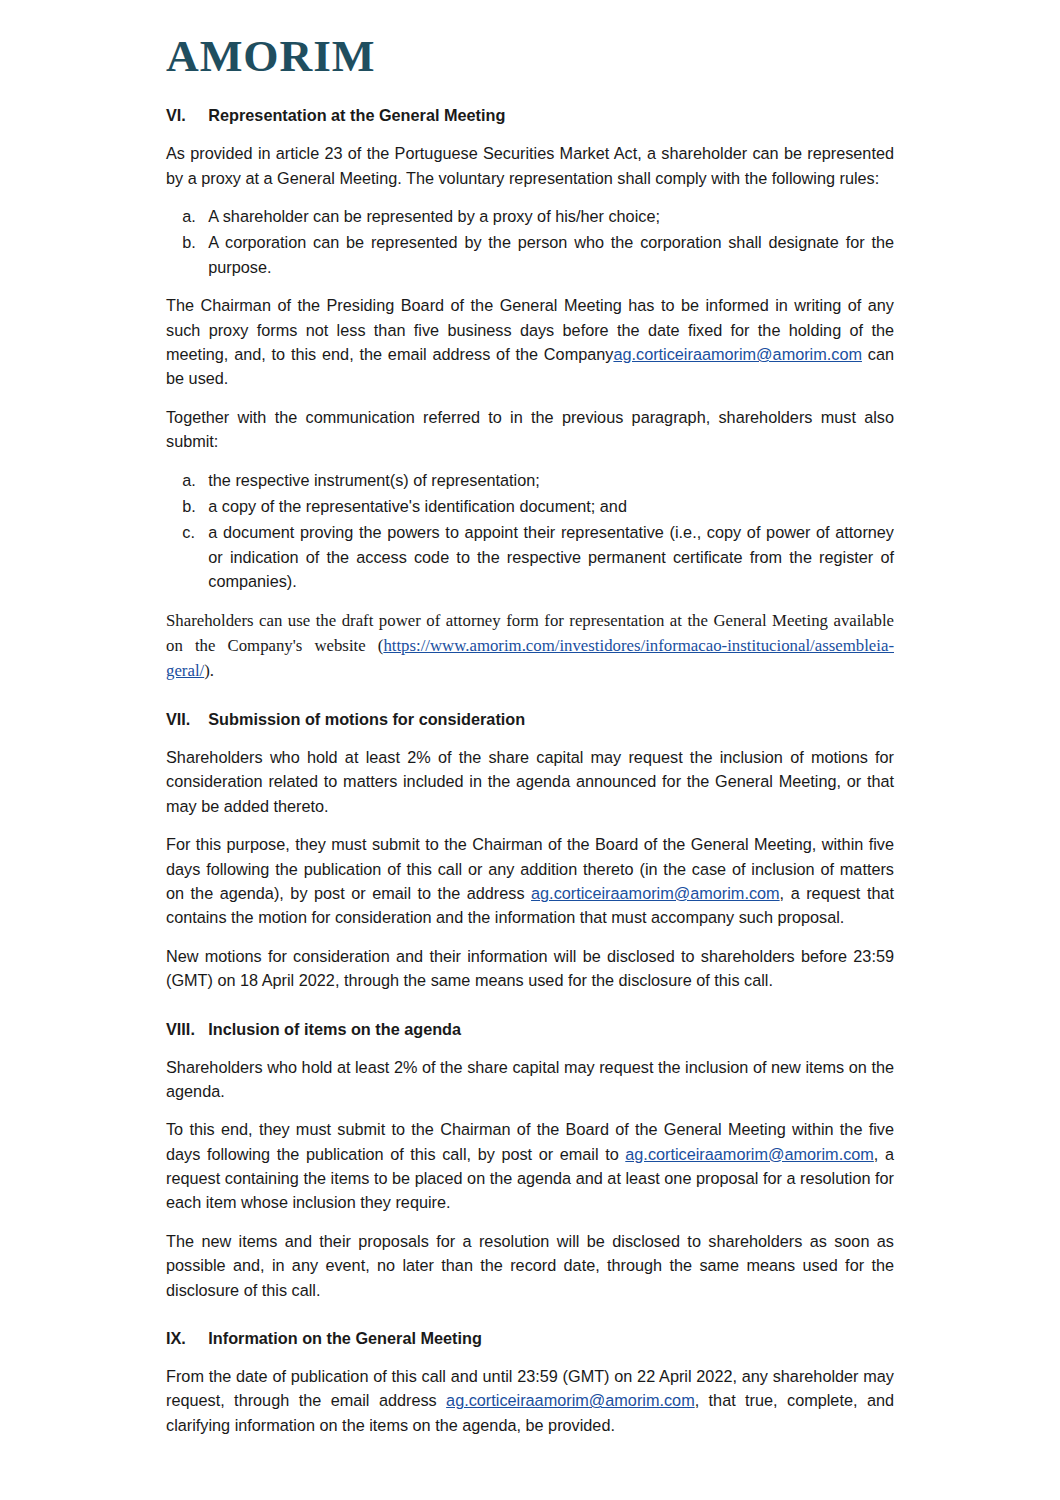AMORIM
VI. Representation at the General Meeting
As provided in article 23 of the Portuguese Securities Market Act, a shareholder can be represented by a proxy at a General Meeting. The voluntary representation shall comply with the following rules:
A shareholder can be represented by a proxy of his/her choice;
A corporation can be represented by the person who the corporation shall designate for the purpose.
The Chairman of the Presiding Board of the General Meeting has to be informed in writing of any such proxy forms not less than five business days before the date fixed for the holding of the meeting, and, to this end, the email address of the Companyag.corticeiraamorim@amorim.com can be used.
Together with the communication referred to in the previous paragraph, shareholders must also submit:
the respective instrument(s) of representation;
a copy of the representative's identification document; and
a document proving the powers to appoint their representative (i.e., copy of power of attorney or indication of the access code to the respective permanent certificate from the register of companies).
Shareholders can use the draft power of attorney form for representation at the General Meeting available on the Company's website (https://www.amorim.com/investidores/informacao-institucional/assembleia-geral/).
VII. Submission of motions for consideration
Shareholders who hold at least 2% of the share capital may request the inclusion of motions for consideration related to matters included in the agenda announced for the General Meeting, or that may be added thereto.
For this purpose, they must submit to the Chairman of the Board of the General Meeting, within five days following the publication of this call or any addition thereto (in the case of inclusion of matters on the agenda), by post or email to the address ag.corticeiraamorim@amorim.com, a request that contains the motion for consideration and the information that must accompany such proposal.
New motions for consideration and their information will be disclosed to shareholders before 23:59 (GMT) on 18 April 2022, through the same means used for the disclosure of this call.
VIII. Inclusion of items on the agenda
Shareholders who hold at least 2% of the share capital may request the inclusion of new items on the agenda.
To this end, they must submit to the Chairman of the Board of the General Meeting within the five days following the publication of this call, by post or email to ag.corticeiraamorim@amorim.com, a request containing the items to be placed on the agenda and at least one proposal for a resolution for each item whose inclusion they require.
The new items and their proposals for a resolution will be disclosed to shareholders as soon as possible and, in any event, no later than the record date, through the same means used for the disclosure of this call.
IX. Information on the General Meeting
From the date of publication of this call and until 23:59 (GMT) on 22 April 2022, any shareholder may request, through the email address ag.corticeiraamorim@amorim.com, that true, complete, and clarifying information on the items on the agenda, be provided.